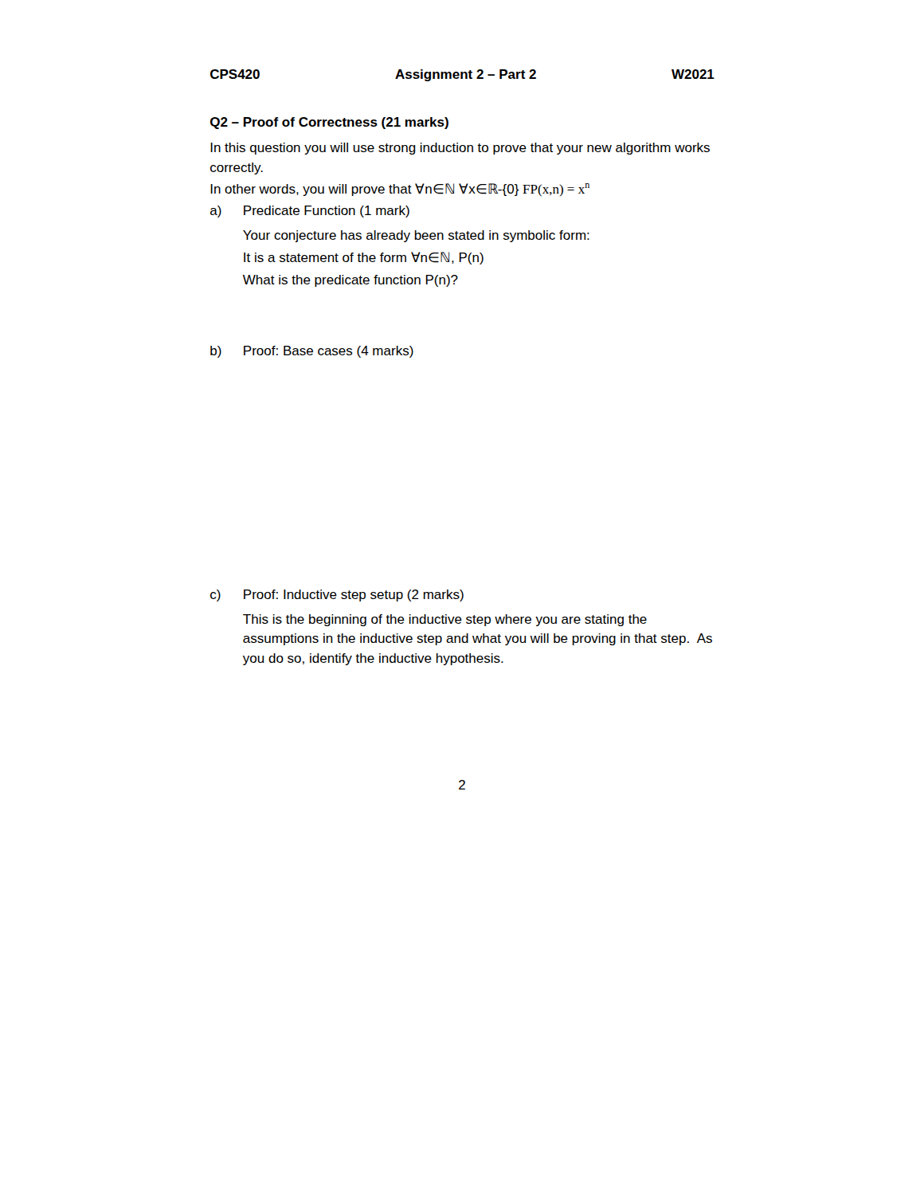CPS420 Assignment 2 – Part 2 W2021
Q2 – Proof of Correctness (21 marks)
In this question you will use strong induction to prove that your new algorithm works correctly.
In other words, you will prove that ∀n∈ℕ ∀x∈ℝ-{0} FP(x,n) = xn
a)
Predicate Function (1 mark)
Your conjecture has already been stated in symbolic form:
It is a statement of the form ∀n∈ℕ, P(n)
What is the predicate function P(n)?
b)
Proof: Base cases (4 marks)
c)
Proof: Inductive step setup (2 marks)
This is the beginning of the inductive step where you are stating the assumptions in the inductive step and what you will be proving in that step. As you do so, identify the inductive hypothesis.
2